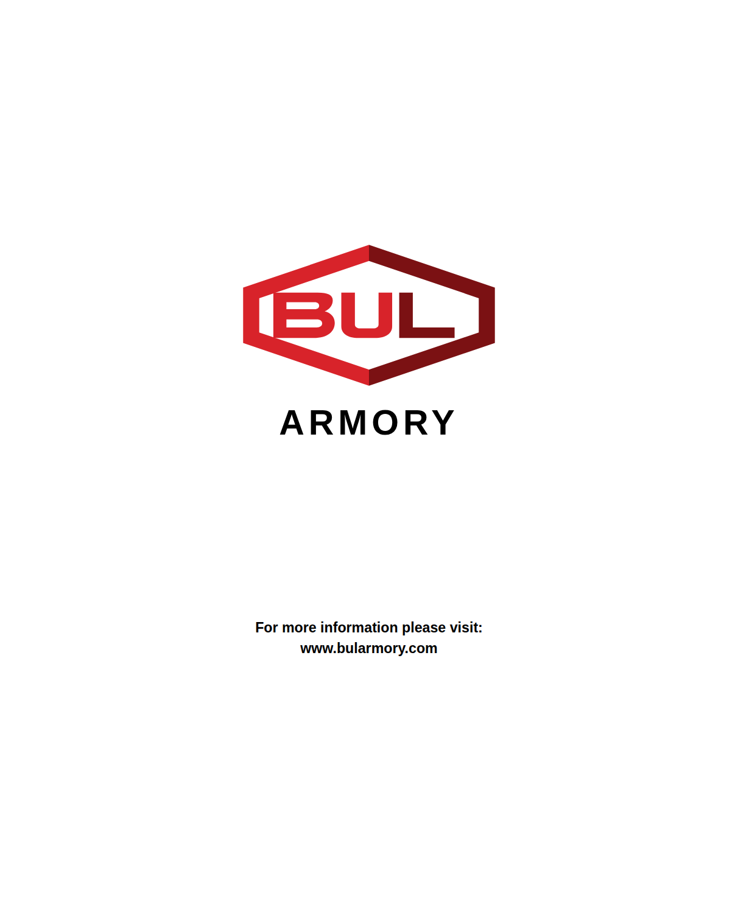BUL Armory logo
ARMORY
For more information please visit:
www.bularmory.com